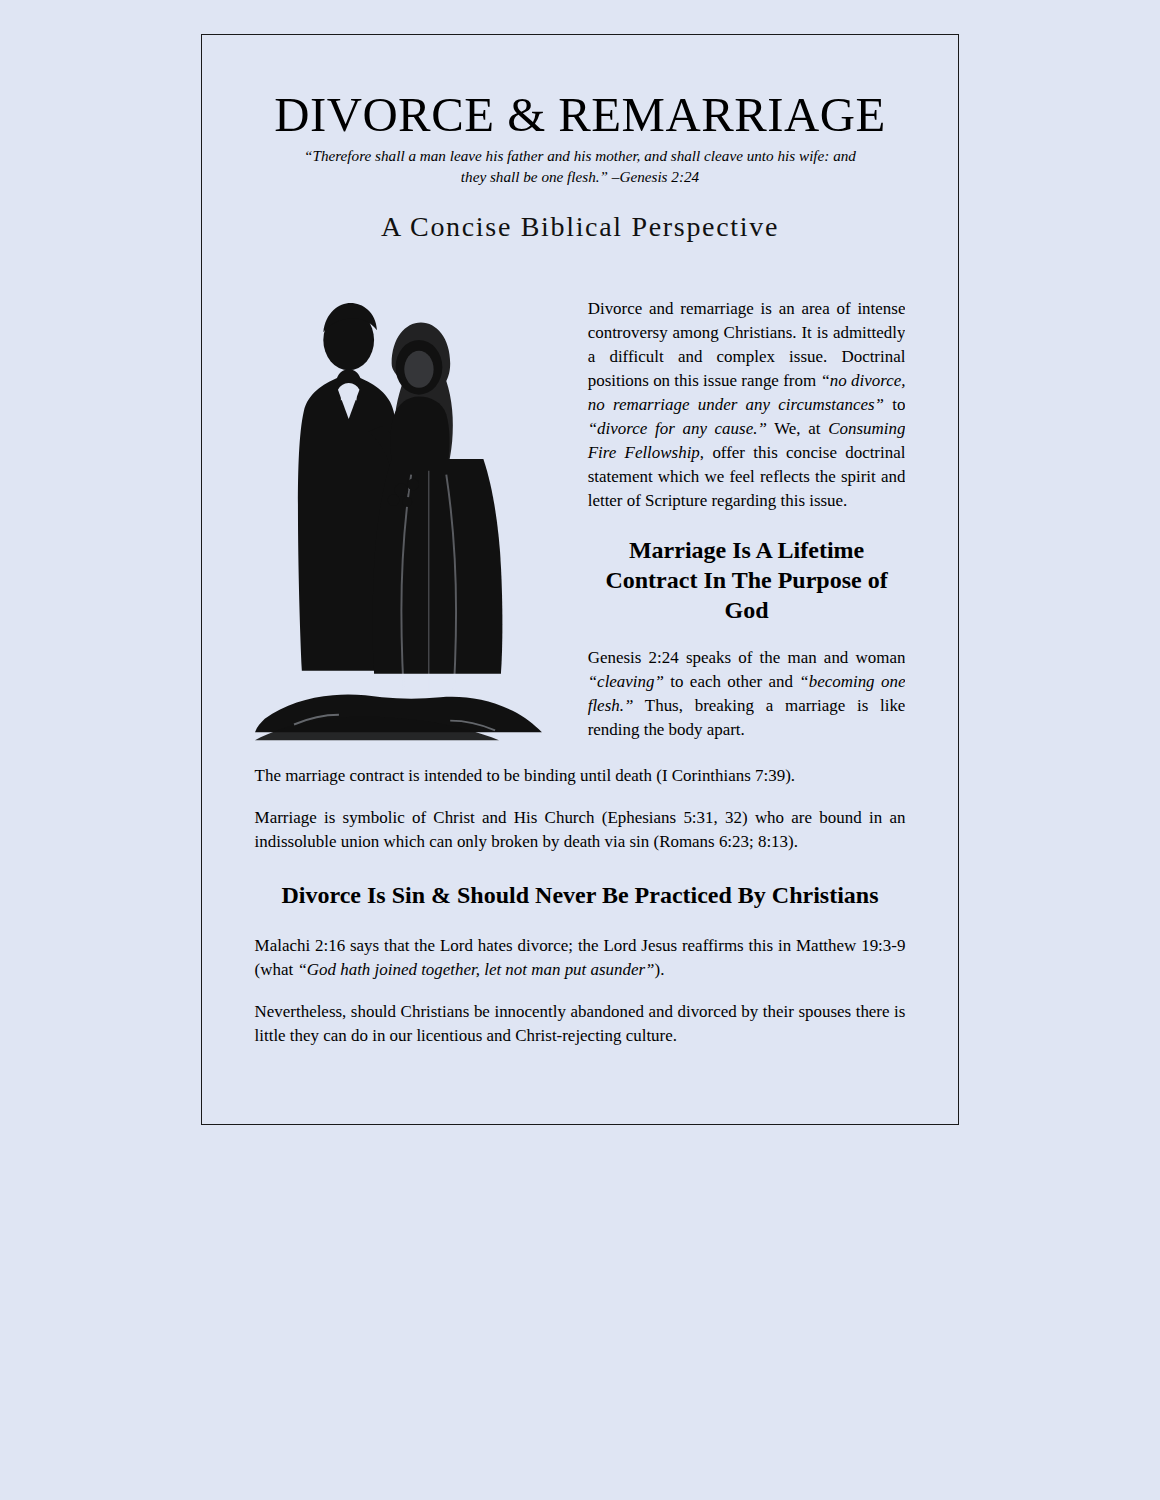DIVORCE & REMARRIAGE
“Therefore shall a man leave his father and his mother, and shall cleave unto his wife: and they shall be one flesh.” –Genesis 2:24
A Concise Biblical Perspective
Divorce and remarriage is an area of intense controversy among Christians. It is admittedly a difficult and complex issue. Doctrinal positions on this issue range from “no divorce, no remarriage under any circumstances” to “divorce for any cause.” We, at Consuming Fire Fellowship, offer this concise doctrinal statement which we feel reflects the spirit and letter of Scripture regarding this issue.
Marriage Is A Lifetime Contract In The Purpose of God
Genesis 2:24 speaks of the man and woman “cleaving” to each other and “becoming one flesh.” Thus, breaking a marriage is like rending the body apart.
The marriage contract is intended to be binding until death (I Corinthians 7:39).
Marriage is symbolic of Christ and His Church (Ephesians 5:31, 32) who are bound in an indissoluble union which can only broken by death via sin (Romans 6:23; 8:13).
Divorce Is Sin & Should Never Be Practiced By Christians
Malachi 2:16 says that the Lord hates divorce; the Lord Jesus reaffirms this in Matthew 19:3-9 (what “God hath joined together, let not man put asunder”).
Nevertheless, should Christians be innocently abandoned and divorced by their spouses there is little they can do in our licentious and Christ-rejecting culture.